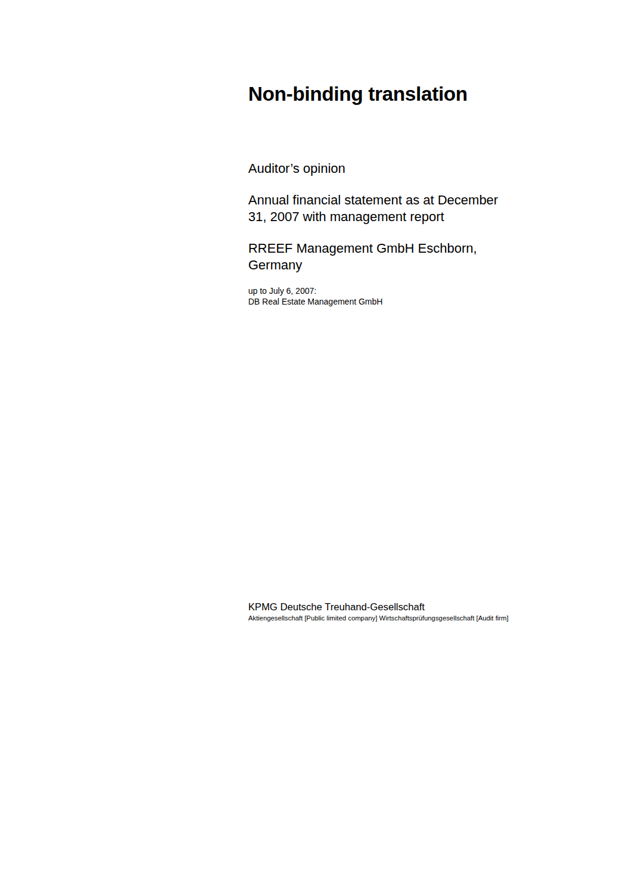Non-binding translation
Auditor’s opinion
Annual financial statement as at December 31, 2007 with management report
RREEF Management GmbH Eschborn, Germany
up to July 6, 2007:
DB Real Estate Management GmbH
KPMG Deutsche Treuhand-Gesellschaft
Aktiengesellschaft [Public limited company] Wirtschaftsprüfungsgesellschaft [Audit firm]